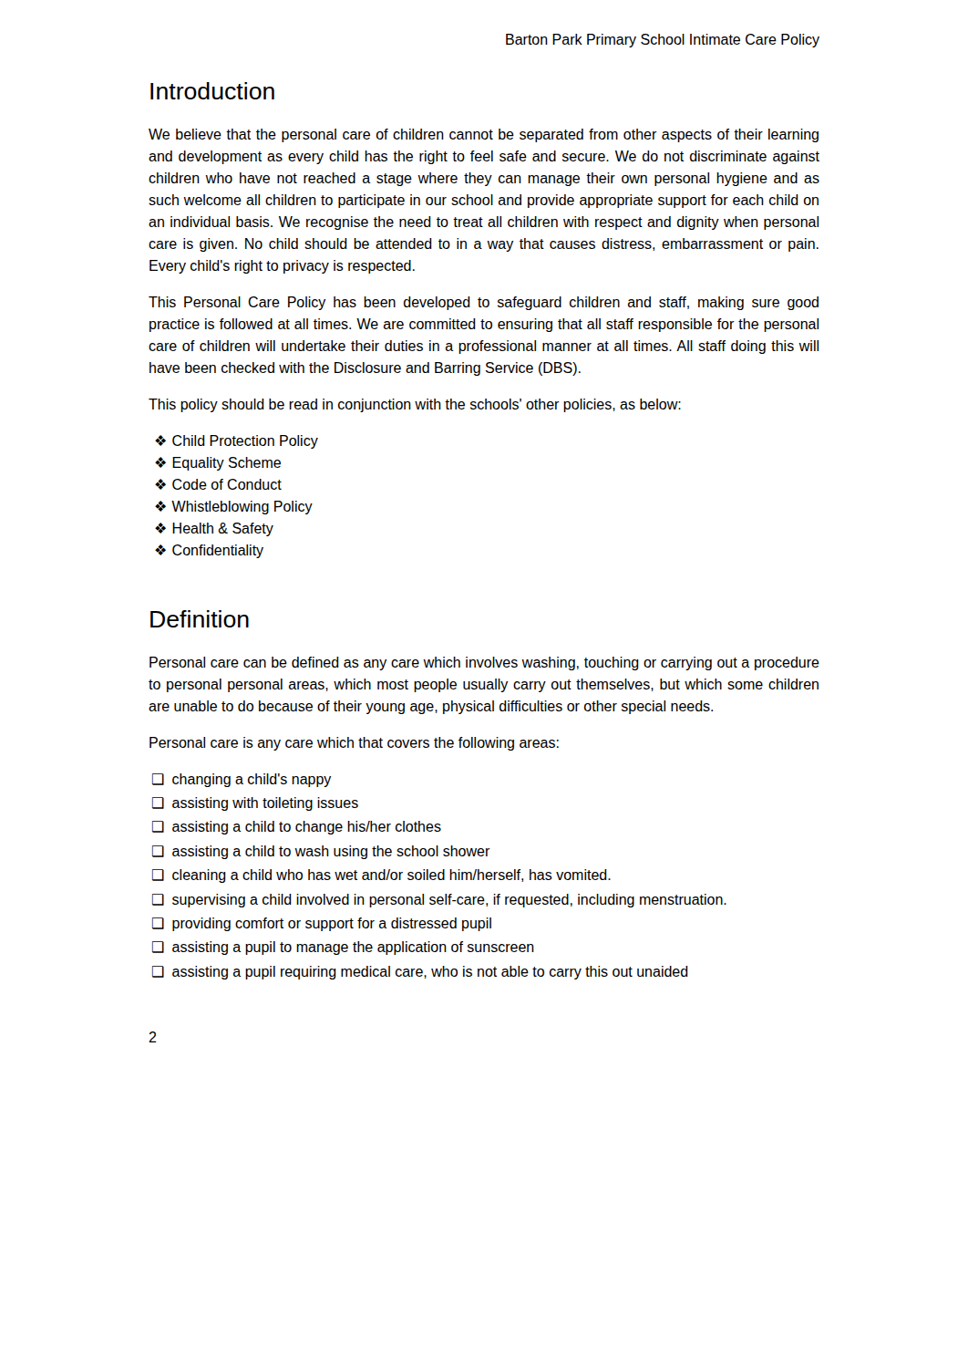Barton Park Primary School Intimate Care Policy
Introduction
We believe that the personal care of children cannot be separated from other aspects of their learning and development as every child has the right to feel safe and secure. We do not discriminate against children who have not reached a stage where they can manage their own personal hygiene and as such welcome all children to participate in our school and provide appropriate support for each child on an individual basis. We recognise the need to treat all children with respect and dignity when personal care is given. No child should be attended to in a way that causes distress, embarrassment or pain. Every child's right to privacy is respected.
This Personal Care Policy has been developed to safeguard children and staff, making sure good practice is followed at all times. We are committed to ensuring that all staff responsible for the personal care of children will undertake their duties in a professional manner at all times. All staff doing this will have been checked with the Disclosure and Barring Service (DBS).
This policy should be read in conjunction with the schools' other policies, as below:
Child Protection Policy
Equality Scheme
Code of Conduct
Whistleblowing Policy
Health & Safety
Confidentiality
Definition
Personal care can be defined as any care which involves washing, touching or carrying out a procedure to personal personal areas, which most people usually carry out themselves, but which some children are unable to do because of their young age, physical difficulties or other special needs.
Personal care is any care which that covers the following areas:
changing a child's nappy
assisting with toileting issues
assisting a child to change his/her clothes
assisting a child to wash using the school shower
cleaning a child who has wet and/or soiled him/herself, has vomited.
supervising a child involved in personal self-care, if requested, including menstruation.
providing comfort or support for a distressed pupil
assisting a pupil to manage the application of sunscreen
assisting a pupil requiring medical care, who is not able to carry this out unaided
2